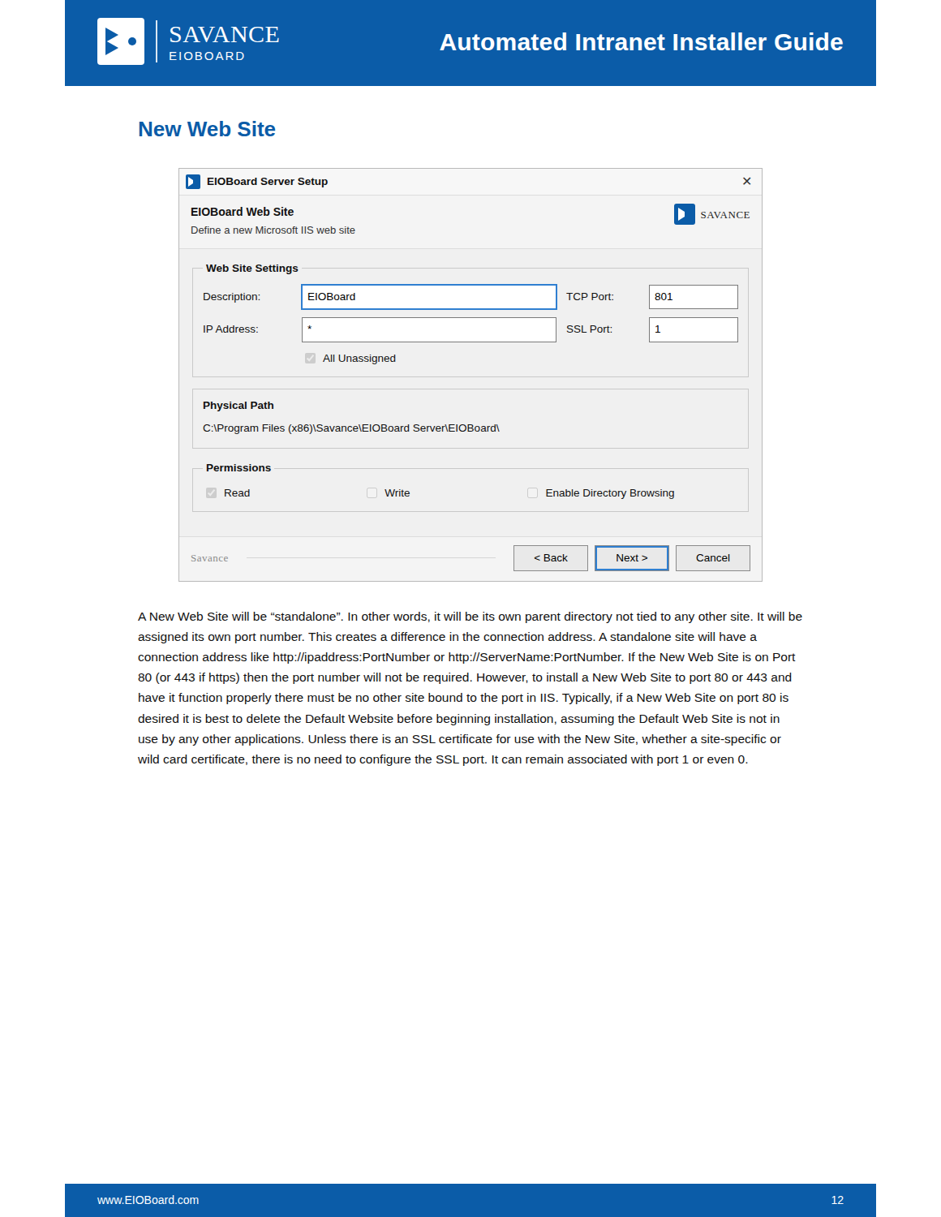SAVANCE EIOBOARD
Automated Intranet Installer Guide
New Web Site
EIOBoard Server Setup ✕
EIOBoard Web Site
Define a new Microsoft IIS web site
SAVANCE
Web Site Settings
Description: TCP Port:
IP Address: SSL Port:
All Unassigned
Physical Path
C:\Program Files (x86)\Savance\EIOBoard Server\EIOBoard\
Permissions
Read Write Enable Directory Browsing
Savance < Back Next > Cancel
EIOBoard Server Setup — EIOBoard Web Site: Description EIOBoard, TCP Port 801, IP Address *, All Unassigned checked, SSL Port 1, Physical Path C:\Program Files (x86)\Savance\EIOBoard Server\EIOBoard\, Permissions: Read checked.
A New Web Site will be “standalone”. In other words, it will be its own parent directory not tied to any other site. It will be assigned its own port number. This creates a difference in the connection address. A standalone site will have a connection address like http://ipaddress:PortNumber or http://ServerName:PortNumber. If the New Web Site is on Port 80 (or 443 if https) then the port number will not be required. However, to install a New Web Site to port 80 or 443 and have it function properly there must be no other site bound to the port in IIS. Typically, if a New Web Site on port 80 is desired it is best to delete the Default Website before beginning installation, assuming the Default Web Site is not in use by any other applications. Unless there is an SSL certificate for use with the New Site, whether a site-specific or wild card certificate, there is no need to configure the SSL port. It can remain associated with port 1 or even 0.
www.EIOBoard.com 12